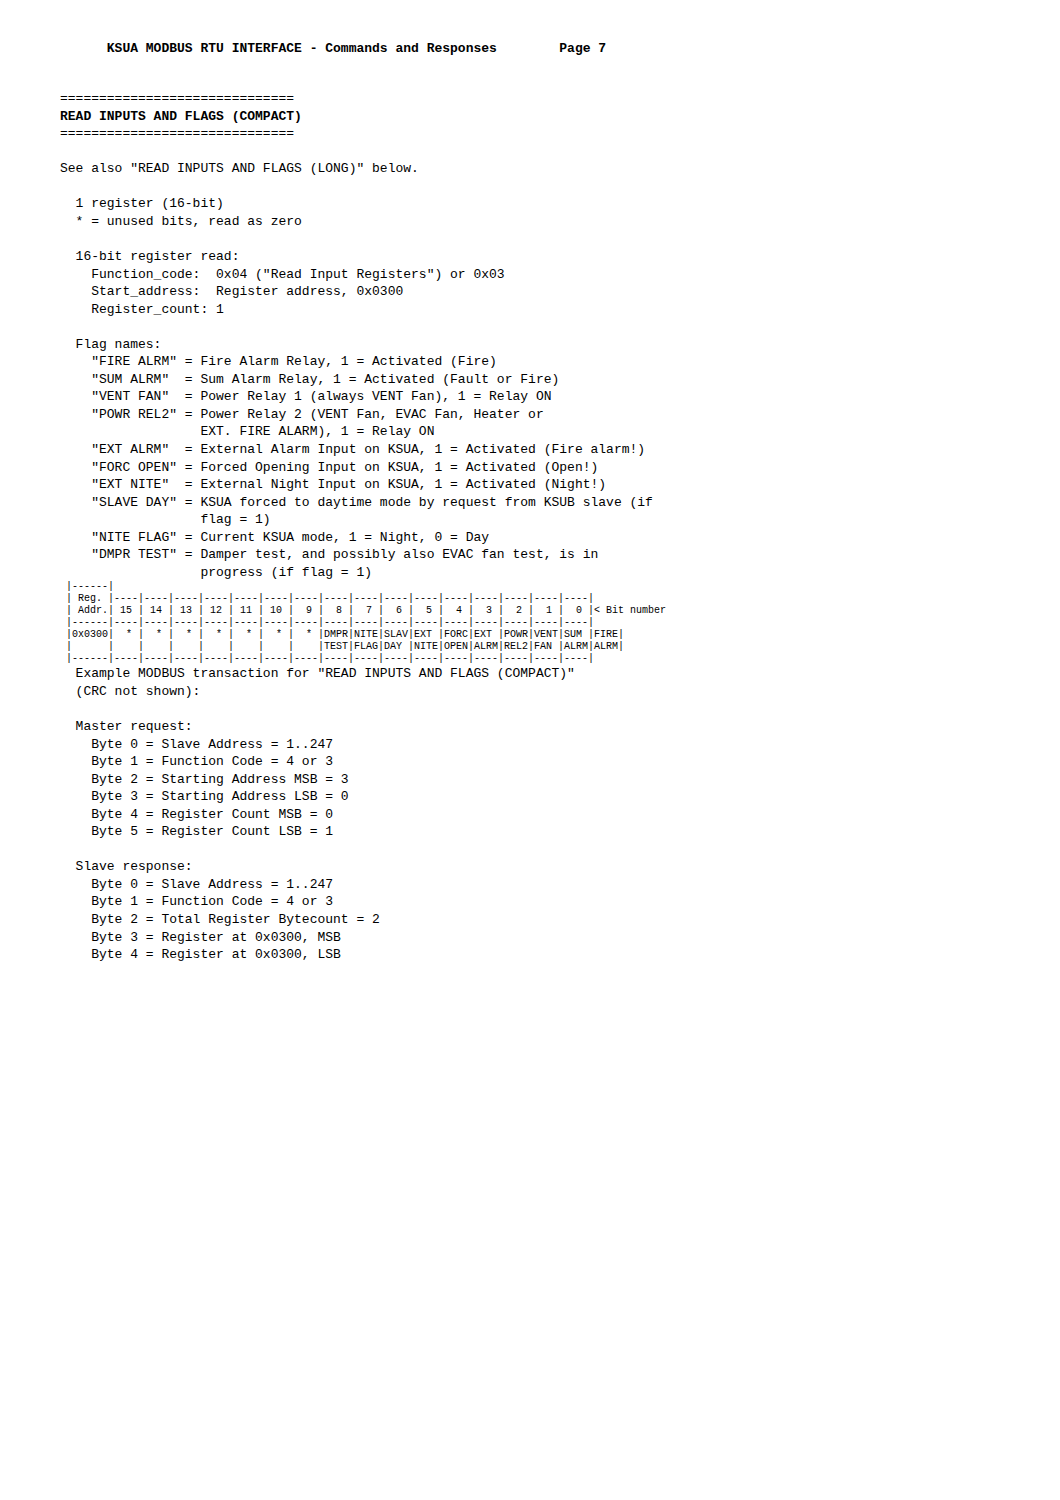KSUA MODBUS RTU INTERFACE - Commands and Responses Page 7
==============================
READ INPUTS AND FLAGS (COMPACT)
==============================

See also "READ INPUTS AND FLAGS (LONG)" below.

  1 register (16-bit)
  * = unused bits, read as zero

  16-bit register read:
    Function_code:  0x04 ("Read Input Registers") or 0x03
    Start_address:  Register address, 0x0300
    Register_count: 1

  Flag names:
    "FIRE ALRM" = Fire Alarm Relay, 1 = Activated (Fire)
    "SUM ALRM"  = Sum Alarm Relay, 1 = Activated (Fault or Fire)
    "VENT FAN"  = Power Relay 1 (always VENT Fan), 1 = Relay ON
    "POWR REL2" = Power Relay 2 (VENT Fan, EVAC Fan, Heater or
                  EXT. FIRE ALARM), 1 = Relay ON
    "EXT ALRM"  = External Alarm Input on KSUA, 1 = Activated (Fire alarm!)
    "FORC OPEN" = Forced Opening Input on KSUA, 1 = Activated (Open!)
    "EXT NITE"  = External Night Input on KSUA, 1 = Activated (Night!)
    "SLAVE DAY" = KSUA forced to daytime mode by request from KSUB slave (if
                  flag = 1)
    "NITE FLAG" = Current KSUA mode, 1 = Night, 0 = Day
    "DMPR TEST" = Damper test, and possibly also EVAC fan test, is in
                  progress (if flag = 1)
 |------|
 | Reg. |----|----|----|----|----|----|----|----|----|----|----|----|----|----|----|----|
 | Addr.| 15 | 14 | 13 | 12 | 11 | 10 |  9 |  8 |  7 |  6 |  5 |  4 |  3 |  2 |  1 |  0 |< Bit number
 |------|----|----|----|----|----|----|----|----|----|----|----|----|----|----|----|----|
 |0x0300|  * |  * |  * |  * |  * |  * |  * |DMPR|NITE|SLAV|EXT |FORC|EXT |POWR|VENT|SUM |FIRE|
 |      |    |    |    |    |    |    |    |TEST|FLAG|DAY |NITE|OPEN|ALRM|REL2|FAN |ALRM|ALRM|
 |------|----|----|----|----|----|----|----|----|----|----|----|----|----|----|----|----|
  Example MODBUS transaction for "READ INPUTS AND FLAGS (COMPACT)"
  (CRC not shown):

  Master request:
    Byte 0 = Slave Address = 1..247
    Byte 1 = Function Code = 4 or 3
    Byte 2 = Starting Address MSB = 3
    Byte 3 = Starting Address LSB = 0
    Byte 4 = Register Count MSB = 0
    Byte 5 = Register Count LSB = 1

  Slave response:
    Byte 0 = Slave Address = 1..247
    Byte 1 = Function Code = 4 or 3
    Byte 2 = Total Register Bytecount = 2
    Byte 3 = Register at 0x0300, MSB
    Byte 4 = Register at 0x0300, LSB